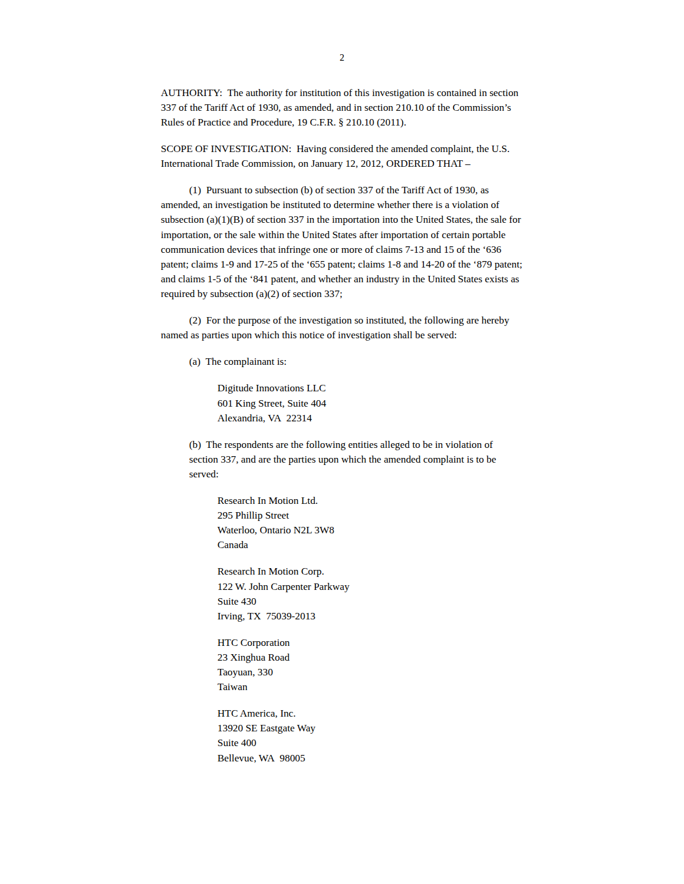2
AUTHORITY: The authority for institution of this investigation is contained in section 337 of the Tariff Act of 1930, as amended, and in section 210.10 of the Commission’s Rules of Practice and Procedure, 19 C.F.R. § 210.10 (2011).
SCOPE OF INVESTIGATION: Having considered the amended complaint, the U.S. International Trade Commission, on January 12, 2012, ORDERED THAT –
(1) Pursuant to subsection (b) of section 337 of the Tariff Act of 1930, as amended, an investigation be instituted to determine whether there is a violation of subsection (a)(1)(B) of section 337 in the importation into the United States, the sale for importation, or the sale within the United States after importation of certain portable communication devices that infringe one or more of claims 7-13 and 15 of the ‘636 patent; claims 1-9 and 17-25 of the ‘655 patent; claims 1-8 and 14-20 of the ‘879 patent; and claims 1-5 of the ‘841 patent, and whether an industry in the United States exists as required by subsection (a)(2) of section 337;
(2) For the purpose of the investigation so instituted, the following are hereby named as parties upon which this notice of investigation shall be served:
(a) The complainant is:
Digitude Innovations LLC
601 King Street, Suite 404
Alexandria, VA 22314
(b) The respondents are the following entities alleged to be in violation of section 337, and are the parties upon which the amended complaint is to be served:
Research In Motion Ltd.
295 Phillip Street
Waterloo, Ontario N2L 3W8
Canada
Research In Motion Corp.
122 W. John Carpenter Parkway
Suite 430
Irving, TX 75039-2013
HTC Corporation
23 Xinghua Road
Taoyuan, 330
Taiwan
HTC America, Inc.
13920 SE Eastgate Way
Suite 400
Bellevue, WA 98005